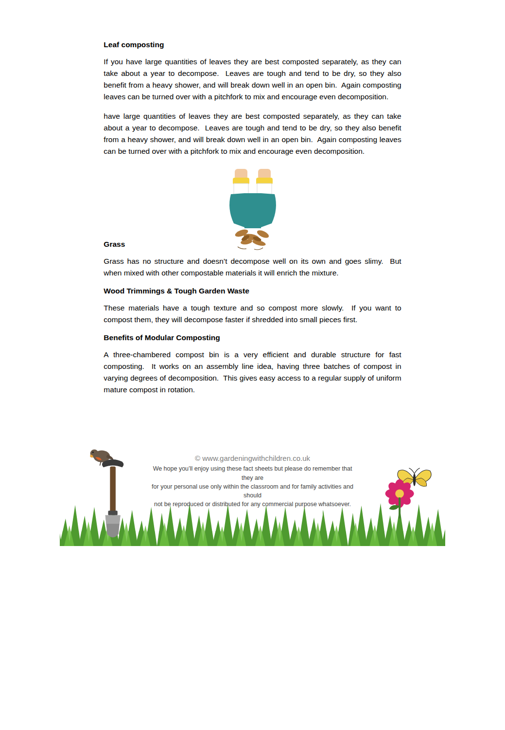Leaf composting
If you have large quantities of leaves they are best composted separately, as they can take about a year to decompose. Leaves are tough and tend to be dry, so they also benefit from a heavy shower, and will break down well in an open bin. Again composting leaves can be turned over with a pitchfork to mix and encourage even decomposition.
have large quantities of leaves they are best composted separately, as they can take about a year to decompose. Leaves are tough and tend to be dry, so they also benefit from a heavy shower, and will break down well in an open bin. Again composting leaves can be turned over with a pitchfork to mix and encourage even decomposition.
Grass
Grass has no structure and doesn’t decompose well on its own and goes slimy. But when mixed with other compostable materials it will enrich the mixture.
Wood Trimmings & Tough Garden Waste
These materials have a tough texture and so compost more slowly. If you want to compost them, they will decompose faster if shredded into small pieces first.
Benefits of Modular Composting
A three-chambered compost bin is a very efficient and durable structure for fast composting. It works on an assembly line idea, having three batches of compost in varying degrees of decomposition. This gives easy access to a regular supply of uniform mature compost in rotation.
© www.gardeningwithchildren.co.uk
We hope you’ll enjoy using these fact sheets but please do remember that they are
for your personal use only within the classroom and for family activities and should
not be reproduced or distributed for any commercial purpose whatsoever.